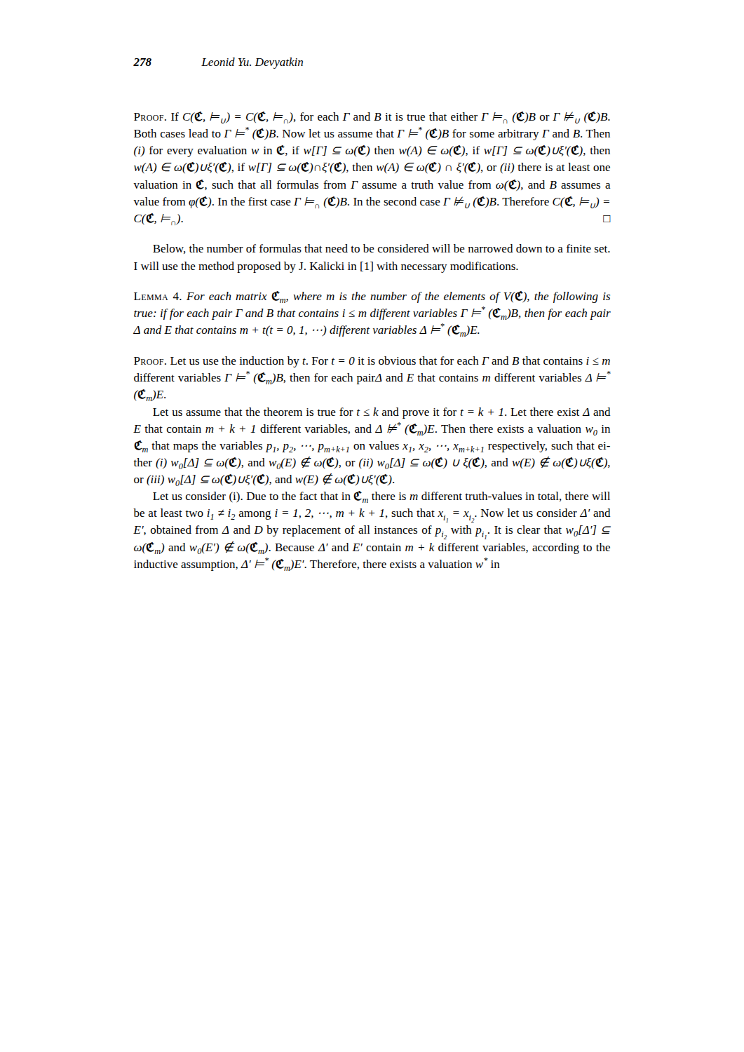278 Leonid Yu. Devyatkin
Proof. If C(ℭ, ⊨∪) = C(ℭ, ⊨∩), for each Γ and B it is true that either Γ ⊨∩ (ℭ)B or Γ ⊭∪ (ℭ)B. Both cases lead to Γ ⊨* (ℭ)B. Now let us assume that Γ ⊨* (ℭ)B for some arbitrary Γ and B. Then (i) for every evaluation w in ℭ, if w[Γ] ⊆ ω(ℭ) then w(A) ∈ ω(ℭ), if w[Γ] ⊆ ω(ℭ)∪ξ′(ℭ), then w(A) ∈ ω(ℭ)∪ξ′(ℭ), if w[Γ] ⊆ ω(ℭ)∩ξ′(ℭ), then w(A) ∈ ω(ℭ) ∩ ξ′(ℭ), or (ii) there is at least one valuation in ℭ, such that all formulas from Γ assume a truth value from ω(ℭ), and B assumes a value from φ(ℭ). In the first case Γ ⊨∩ (ℭ)B. In the second case Γ ⊭∪ (ℭ)B. Therefore C(ℭ, ⊨∪) = C(ℭ, ⊨∩).□
Below, the number of formulas that need to be considered will be narrowed down to a finite set. I will use the method proposed by J. Kalicki in [1] with necessary modifications.
Lemma 4. For each matrix ℭm, where m is the number of the elements of V(ℭ), the following is true: if for each pair Γ and B that contains i ≤ m different variables Γ ⊨* (ℭm)B, then for each pair Δ and E that contains m + t(t = 0, 1, ⋯) different variables Δ ⊨* (ℭm)E.
Proof. Let us use the induction by t. For t = 0 it is obvious that for each Γ and B that contains i ≤ m different variables Γ ⊨* (ℭm)B, then for each pairΔ and E that contains m different variables Δ ⊨* (ℭm)E.
Let us assume that the theorem is true for t ≤ k and prove it for t = k + 1. Let there exist Δ and E that contain m + k + 1 different variables, and Δ ⊭* (ℭm)E. Then there exists a valuation w0 in ℭm that maps the variables p1, p2, ⋯, pm+k+1 on values x1, x2, ⋯, xm+k+1 respectively, such that either (i) w0[Δ] ⊆ ω(ℭ), and w0(E) ∉ ω(ℭ), or (ii) w0[Δ] ⊆ ω(ℭ) ∪ ξ(ℭ), and w(E) ∉ ω(ℭ)∪ξ(ℭ), or (iii) w0[Δ] ⊆ ω(ℭ)∪ξ′(ℭ), and w(E) ∉ ω(ℭ)∪ξ′(ℭ).
Let us consider (i). Due to the fact that in ℭm there is m different truth-values in total, there will be at least two i1 ≠ i2 among i = 1, 2, ⋯, m + k + 1, such that xi1 = xi2. Now let us consider Δ′ and E′, obtained from Δ and D by replacement of all instances of pi2 with pi1. It is clear that w0[Δ′] ⊆ ω(ℭm) and w0(E′) ∉ ω(ℭm). Because Δ′ and E′ contain m + k different variables, according to the inductive assumption, Δ′ ⊨* (ℭm)E′. Therefore, there exists a valuation w* in